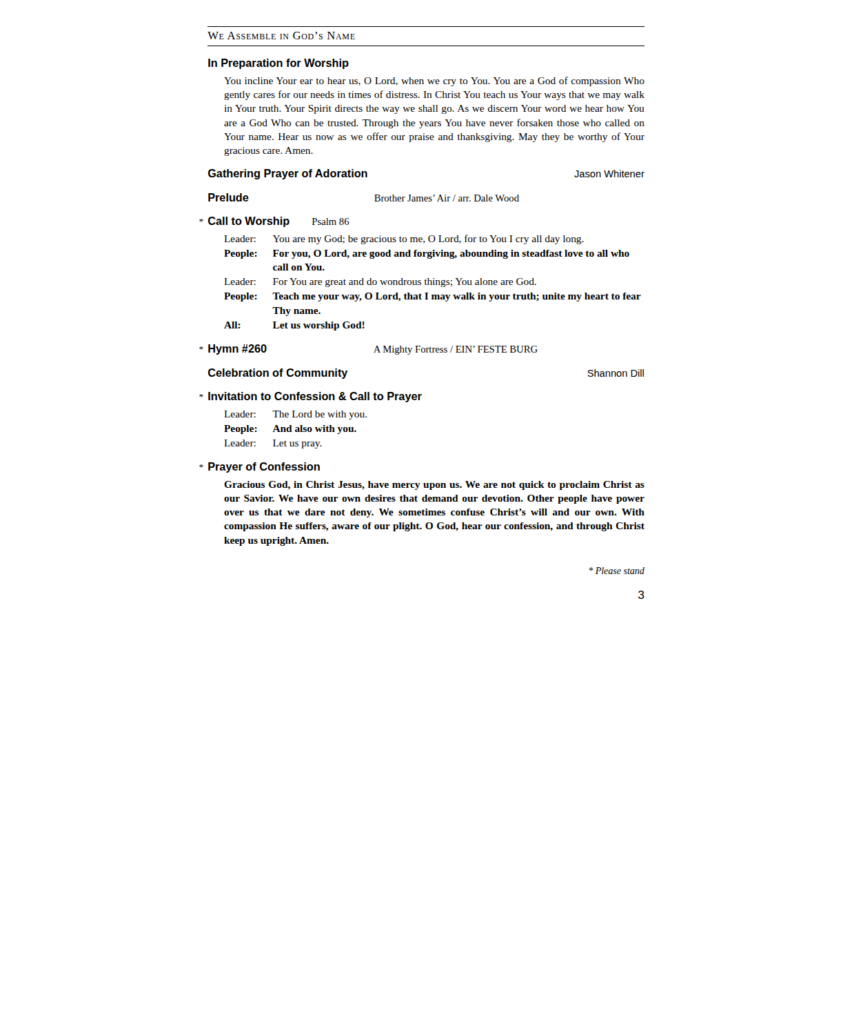We Assemble in God’s Name
In Preparation for Worship
You incline Your ear to hear us, O Lord, when we cry to You. You are a God of compassion Who gently cares for our needs in times of distress. In Christ You teach us Your ways that we may walk in Your truth. Your Spirit directs the way we shall go. As we discern Your word we hear how You are a God Who can be trusted. Through the years You have never forsaken those who called on Your name. Hear us now as we offer our praise and thanksgiving. May they be worthy of Your gracious care. Amen.
Gathering Prayer of Adoration Jason Whitener
Prelude Brother James’ Air / arr. Dale Wood
* Call to Worship Psalm 86
| Leader: | You are my God; be gracious to me, O Lord, for to You I cry all day long. |
| People: | For you, O Lord, are good and forgiving, abounding in steadfast love to all who call on You. |
| Leader: | For You are great and do wondrous things; You alone are God. |
| People: | Teach me your way, O Lord, that I may walk in your truth; unite my heart to fear Thy name. |
| All: | Let us worship God! |
* Hymn #260 A Mighty Fortress / EIN’ FESTE BURG
Celebration of Community Shannon Dill
* Invitation to Confession & Call to Prayer
| Leader: | The Lord be with you. |
| People: | And also with you. |
| Leader: | Let us pray. |
* Prayer of Confession
Gracious God, in Christ Jesus, have mercy upon us. We are not quick to proclaim Christ as our Savior. We have our own desires that demand our devotion. Other people have power over us that we dare not deny. We sometimes confuse Christ’s will and our own. With compassion He suffers, aware of our plight. O God, hear our confession, and through Christ keep us upright. Amen.
* Please stand
3